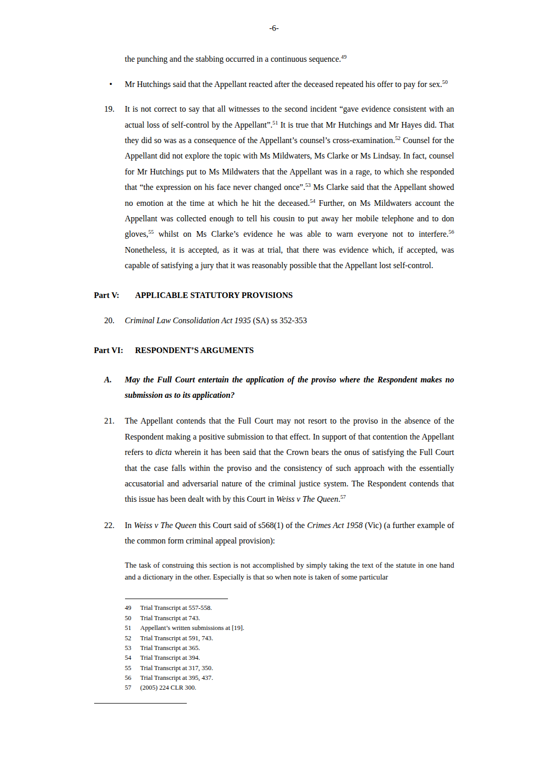-6-
the punching and the stabbing occurred in a continuous sequence.49
Mr Hutchings said that the Appellant reacted after the deceased repeated his offer to pay for sex.50
19. It is not correct to say that all witnesses to the second incident “gave evidence consistent with an actual loss of self-control by the Appellant”.51 It is true that Mr Hutchings and Mr Hayes did. That they did so was as a consequence of the Appellant’s counsel’s cross-examination.52 Counsel for the Appellant did not explore the topic with Ms Mildwaters, Ms Clarke or Ms Lindsay. In fact, counsel for Mr Hutchings put to Ms Mildwaters that the Appellant was in a rage, to which she responded that “the expression on his face never changed once”.53 Ms Clarke said that the Appellant showed no emotion at the time at which he hit the deceased.54 Further, on Ms Mildwaters account the Appellant was collected enough to tell his cousin to put away her mobile telephone and to don gloves,55 whilst on Ms Clarke’s evidence he was able to warn everyone not to interfere.56 Nonetheless, it is accepted, as it was at trial, that there was evidence which, if accepted, was capable of satisfying a jury that it was reasonably possible that the Appellant lost self-control.
Part V: APPLICABLE STATUTORY PROVISIONS
20. Criminal Law Consolidation Act 1935 (SA) ss 352-353
Part VI: RESPONDENT’S ARGUMENTS
A. May the Full Court entertain the application of the proviso where the Respondent makes no submission as to its application?
21. The Appellant contends that the Full Court may not resort to the proviso in the absence of the Respondent making a positive submission to that effect. In support of that contention the Appellant refers to dicta wherein it has been said that the Crown bears the onus of satisfying the Full Court that the case falls within the proviso and the consistency of such approach with the essentially accusatorial and adversarial nature of the criminal justice system. The Respondent contends that this issue has been dealt with by this Court in Weiss v The Queen.57
22. In Weiss v The Queen this Court said of s568(1) of the Crimes Act 1958 (Vic) (a further example of the common form criminal appeal provision):
The task of construing this section is not accomplished by simply taking the text of the statute in one hand and a dictionary in the other. Especially is that so when note is taken of some particular
49 Trial Transcript at 557-558.
50 Trial Transcript at 743.
51 Appellant’s written submissions at [19].
52 Trial Transcript at 591, 743.
53 Trial Transcript at 365.
54 Trial Transcript at 394.
55 Trial Transcript at 317, 350.
56 Trial Transcript at 395, 437.
57(2005) 224 CLR 300.